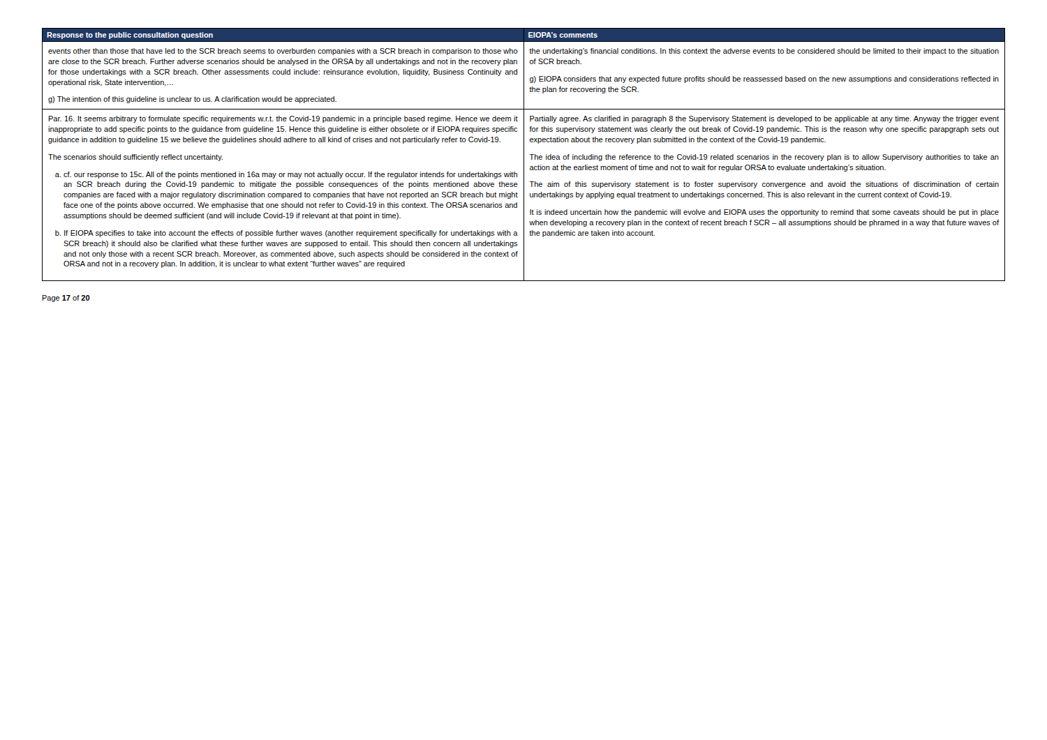| Response to the public consultation question | EIOPA’s comments |
| --- | --- |
| events other than those that have led to the SCR breach seems to overburden companies with a SCR breach in comparison to those who are close to the SCR breach. Further adverse scenarios should be analysed in the ORSA by all undertakings and not in the recovery plan for those undertakings with a SCR breach. Other assessments could include: reinsurance evolution, liquidity, Business Continuity and operational risk, State intervention,… g) The intention of this guideline is unclear to us. A clarification would be appreciated. | the undertaking’s financial conditions. In this context the adverse events to be considered should be limited to their impact to the situation of SCR breach. g) EIOPA considers that any expected future profits should be reassessed based on the new assumptions and considerations reflected in the plan for recovering the SCR. |
| Par. 16. It seems arbitrary to formulate specific requirements w.r.t. the Covid-19 pandemic in a principle based regime. Hence we deem it inappropriate to add specific points to the guidance from guideline 15. Hence this guideline is either obsolete or if EIOPA requires specific guidance in addition to guideline 15 we believe the guidelines should adhere to all kind of crises and not particularly refer to Covid-19. The scenarios should sufficiently reflect uncertainty. cf. our response to 15c. All of the points mentioned in 16a may or may not actually occur. If the regulator intends for undertakings with an SCR breach during the Covid-19 pandemic to mitigate the possible consequences of the points mentioned above these companies are faced with a major regulatory discrimination compared to companies that have not reported an SCR breach but might face one of the points above occurred. We emphasise that one should not refer to Covid-19 in this context. The ORSA scenarios and assumptions should be deemed sufficient (and will include Covid-19 if relevant at that point in time). If EIOPA specifies to take into account the effects of possible further waves (another requirement specifically for undertakings with a SCR breach) it should also be clarified what these further waves are supposed to entail. This should then concern all undertakings and not only those with a recent SCR breach. Moreover, as commented above, such aspects should be considered in the context of ORSA and not in a recovery plan. In addition, it is unclear to what extent “further waves” are required | Partially agree. As clarified in paragraph 8 the Supervisory Statement is developed to be applicable at any time. Anyway the trigger event for this supervisory statement was clearly the out break of Covid-19 pandemic. This is the reason why one specific parapgraph sets out expectation about the recovery plan submitted in the context of the Covid-19 pandemic. The idea of including the reference to the Covid-19 related scenarios in the recovery plan is to allow Supervisory authorities to take an action at the earliest moment of time and not to wait for regular ORSA to evaluate undertaking’s situation. The aim of this supervisory statement is to foster supervisory convergence and avoid the situations of discrimination of certain undertakings by applying equal treatment to undertakings concerned. This is also relevant in the current context of Covid-19. It is indeed uncertain how the pandemic will evolve and EIOPA uses the opportunity to remind that some caveats should be put in place when developing a recovery plan in the context of recent breach f SCR – all assumptions should be phramed in a way that future waves of the pandemic are taken into account. |
Page 17 of 20